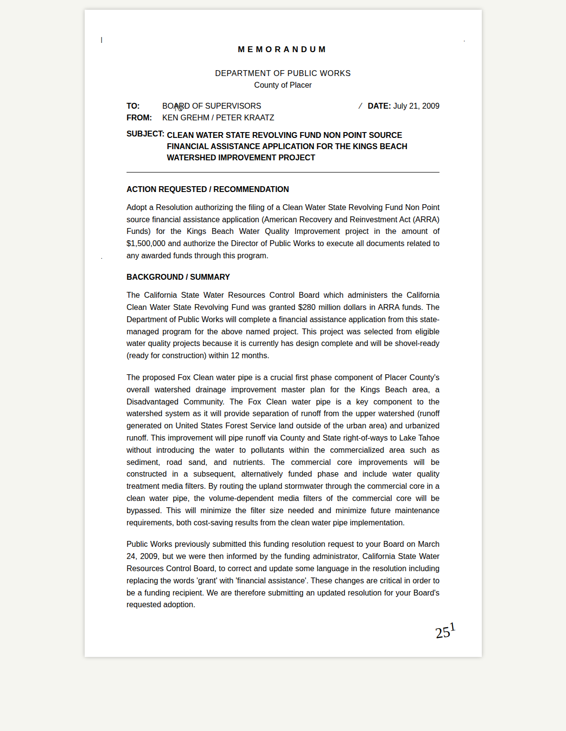|
.
.
MEMORANDUM
DEPARTMENT OF PUBLIC WORKS
County of Placer
| TO: | BOARD OF SUPERVISORS | ⁄ DATE: July 21, 2009 |
| FROM: | ℕ⁄ KEN GREHM / PETER KRAATZ | |
SUBJECT:
CLEAN WATER STATE REVOLVING FUND NON POINT SOURCE
FINANCIAL ASSISTANCE APPLICATION FOR THE KINGS BEACH
WATERSHED IMPROVEMENT PROJECT
ACTION REQUESTED / RECOMMENDATION
Adopt a Resolution authorizing the filing of a Clean Water State Revolving Fund Non Point source financial assistance application (American Recovery and Reinvestment Act (ARRA) Funds) for the Kings Beach Water Quality Improvement project in the amount of $1,500,000 and authorize the Director of Public Works to execute all documents related to any awarded funds through this program.
BACKGROUND / SUMMARY
The California State Water Resources Control Board which administers the California Clean Water State Revolving Fund was granted $280 million dollars in ARRA funds. The Department of Public Works will complete a financial assistance application from this state-managed program for the above named project. This project was selected from eligible water quality projects because it is currently has design complete and will be shovel-ready (ready for construction) within 12 months.
The proposed Fox Clean water pipe is a crucial first phase component of Placer County's overall watershed drainage improvement master plan for the Kings Beach area, a Disadvantaged Community. The Fox Clean water pipe is a key component to the watershed system as it will provide separation of runoff from the upper watershed (runoff generated on United States Forest Service land outside of the urban area) and urbanized runoff. This improvement will pipe runoff via County and State right-of-ways to Lake Tahoe without introducing the water to pollutants within the commercialized area such as sediment, road sand, and nutrients. The commercial core improvements will be constructed in a subsequent, alternatively funded phase and include water quality treatment media filters. By routing the upland stormwater through the commercial core in a clean water pipe, the volume-dependent media filters of the commercial core will be bypassed. This will minimize the filter size needed and minimize future maintenance requirements, both cost-saving results from the clean water pipe implementation.
Public Works previously submitted this funding resolution request to your Board on March 24, 2009, but we were then informed by the funding administrator, California State Water Resources Control Board, to correct and update some language in the resolution including replacing the words 'grant' with 'financial assistance'. These changes are critical in order to be a funding recipient. We are therefore submitting an updated resolution for your Board's requested adoption.
251